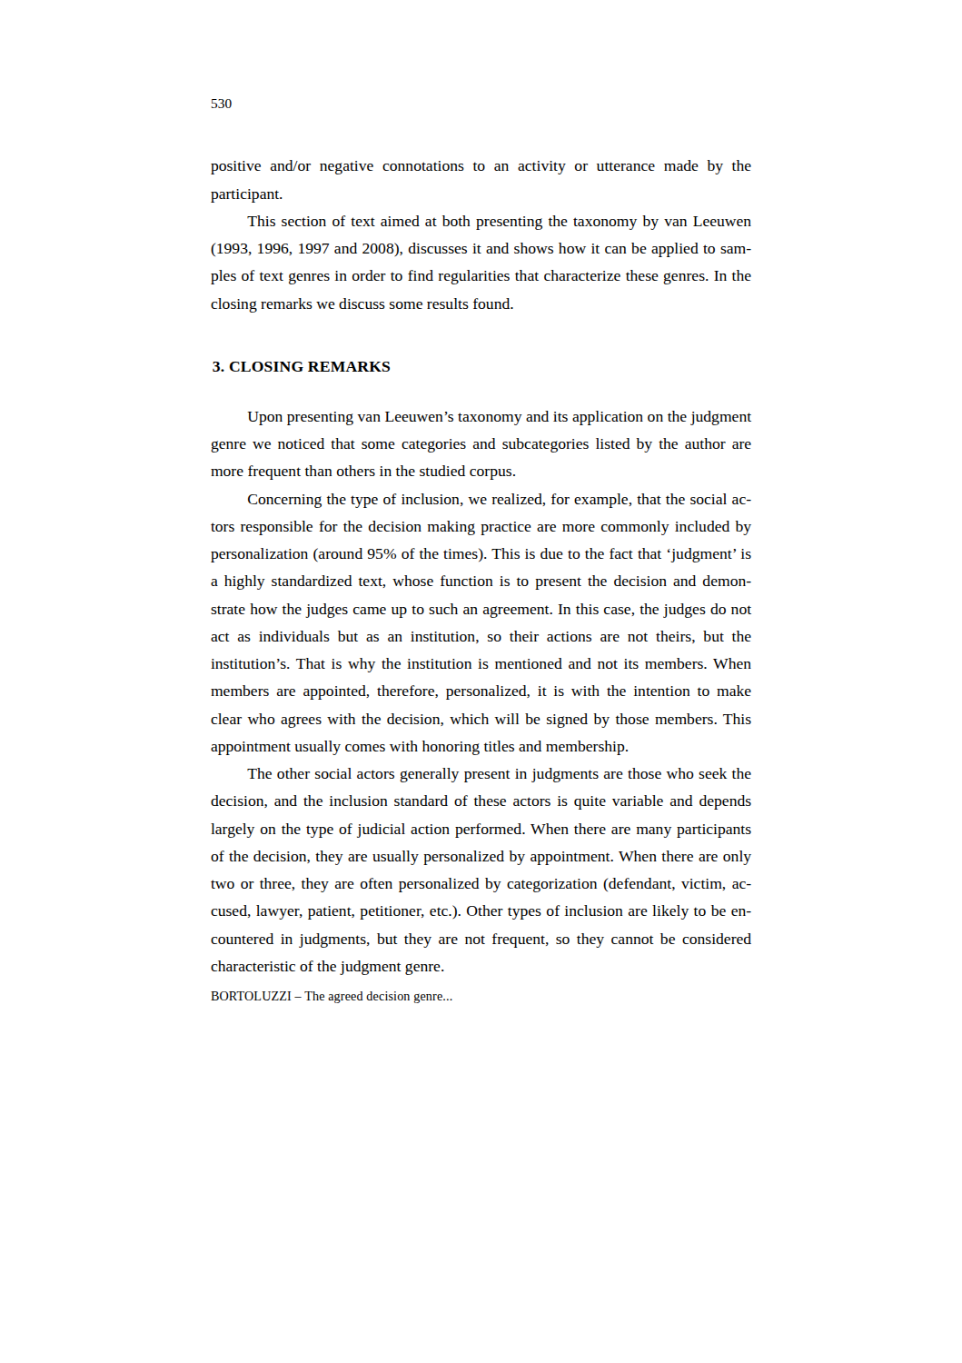530
positive and/or negative connotations to an activity or utterance made by the participant.
This section of text aimed at both presenting the taxonomy by van Leeuwen (1993, 1996, 1997 and 2008), discusses it and shows how it can be applied to samples of text genres in order to find regularities that characterize these genres. In the closing remarks we discuss some results found.
3. CLOSING REMARKS
Upon presenting van Leeuwen’s taxonomy and its application on the judgment genre we noticed that some categories and subcategories listed by the author are more frequent than others in the studied corpus.
Concerning the type of inclusion, we realized, for example, that the social actors responsible for the decision making practice are more commonly included by personalization (around 95% of the times). This is due to the fact that ‘judgment’ is a highly standardized text, whose function is to present the decision and demonstrate how the judges came up to such an agreement. In this case, the judges do not act as individuals but as an institution, so their actions are not theirs, but the institution’s. That is why the institution is mentioned and not its members. When members are appointed, therefore, personalized, it is with the intention to make clear who agrees with the decision, which will be signed by those members. This appointment usually comes with honoring titles and membership.
The other social actors generally present in judgments are those who seek the decision, and the inclusion standard of these actors is quite variable and depends largely on the type of judicial action performed. When there are many participants of the decision, they are usually personalized by appointment. When there are only two or three, they are often personalized by categorization (defendant, victim, accused, lawyer, patient, petitioner, etc.). Other types of inclusion are likely to be encountered in judgments, but they are not frequent, so they cannot be considered characteristic of the judgment genre.
BORTOLUZZI – The agreed decision genre...